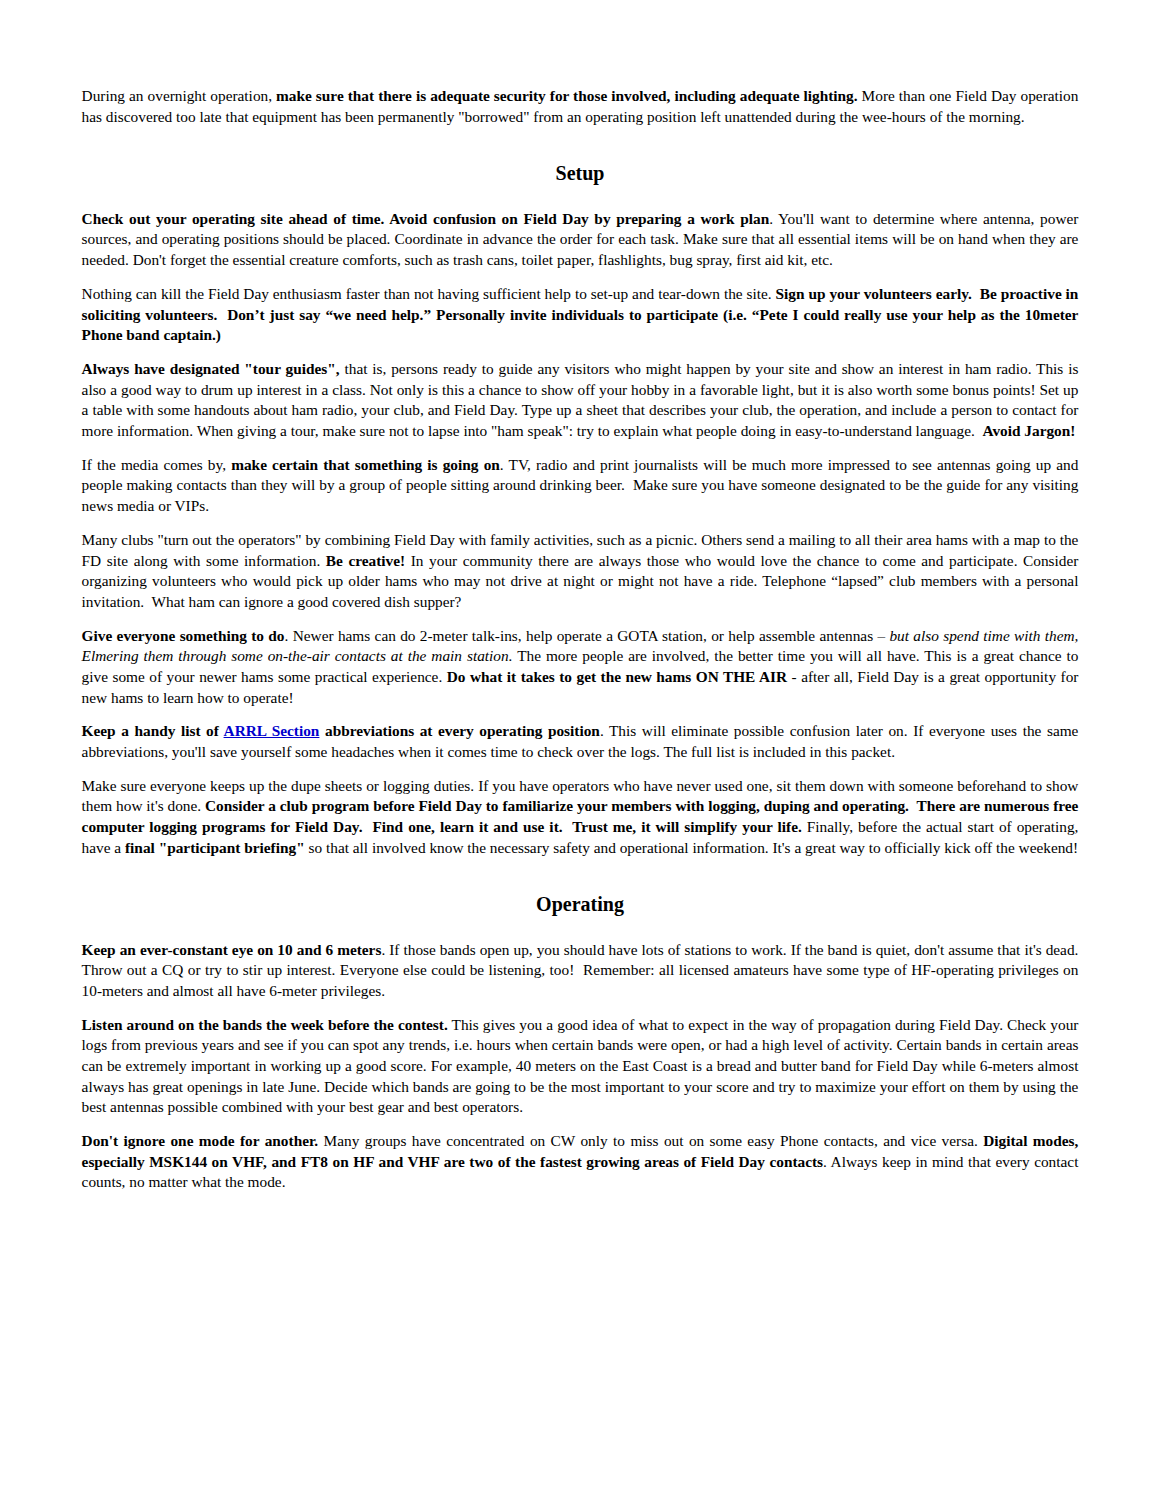During an overnight operation, make sure that there is adequate security for those involved, including adequate lighting. More than one Field Day operation has discovered too late that equipment has been permanently "borrowed" from an operating position left unattended during the wee-hours of the morning.
Setup
Check out your operating site ahead of time. Avoid confusion on Field Day by preparing a work plan. You'll want to determine where antenna, power sources, and operating positions should be placed. Coordinate in advance the order for each task. Make sure that all essential items will be on hand when they are needed. Don't forget the essential creature comforts, such as trash cans, toilet paper, flashlights, bug spray, first aid kit, etc.
Nothing can kill the Field Day enthusiasm faster than not having sufficient help to set-up and tear-down the site. Sign up your volunteers early. Be proactive in soliciting volunteers. Don’t just say “we need help.” Personally invite individuals to participate (i.e. “Pete I could really use your help as the 10meter Phone band captain.)
Always have designated "tour guides", that is, persons ready to guide any visitors who might happen by your site and show an interest in ham radio. This is also a good way to drum up interest in a class. Not only is this a chance to show off your hobby in a favorable light, but it is also worth some bonus points! Set up a table with some handouts about ham radio, your club, and Field Day. Type up a sheet that describes your club, the operation, and include a person to contact for more information. When giving a tour, make sure not to lapse into "ham speak": try to explain what people doing in easy-to-understand language. Avoid Jargon!
If the media comes by, make certain that something is going on. TV, radio and print journalists will be much more impressed to see antennas going up and people making contacts than they will by a group of people sitting around drinking beer. Make sure you have someone designated to be the guide for any visiting news media or VIPs.
Many clubs "turn out the operators" by combining Field Day with family activities, such as a picnic. Others send a mailing to all their area hams with a map to the FD site along with some information. Be creative! In your community there are always those who would love the chance to come and participate. Consider organizing volunteers who would pick up older hams who may not drive at night or might not have a ride. Telephone “lapsed” club members with a personal invitation. What ham can ignore a good covered dish supper?
Give everyone something to do. Newer hams can do 2-meter talk-ins, help operate a GOTA station, or help assemble antennas – but also spend time with them, Elmering them through some on-the-air contacts at the main station. The more people are involved, the better time you will all have. This is a great chance to give some of your newer hams some practical experience. Do what it takes to get the new hams ON THE AIR - after all, Field Day is a great opportunity for new hams to learn how to operate!
Keep a handy list of ARRL Section abbreviations at every operating position. This will eliminate possible confusion later on. If everyone uses the same abbreviations, you'll save yourself some headaches when it comes time to check over the logs. The full list is included in this packet.
Make sure everyone keeps up the dupe sheets or logging duties. If you have operators who have never used one, sit them down with someone beforehand to show them how it's done. Consider a club program before Field Day to familiarize your members with logging, duping and operating. There are numerous free computer logging programs for Field Day. Find one, learn it and use it. Trust me, it will simplify your life. Finally, before the actual start of operating, have a final "participant briefing" so that all involved know the necessary safety and operational information. It's a great way to officially kick off the weekend!
Operating
Keep an ever-constant eye on 10 and 6 meters. If those bands open up, you should have lots of stations to work. If the band is quiet, don't assume that it's dead. Throw out a CQ or try to stir up interest. Everyone else could be listening, too! Remember: all licensed amateurs have some type of HF-operating privileges on 10-meters and almost all have 6-meter privileges.
Listen around on the bands the week before the contest. This gives you a good idea of what to expect in the way of propagation during Field Day. Check your logs from previous years and see if you can spot any trends, i.e. hours when certain bands were open, or had a high level of activity. Certain bands in certain areas can be extremely important in working up a good score. For example, 40 meters on the East Coast is a bread and butter band for Field Day while 6-meters almost always has great openings in late June. Decide which bands are going to be the most important to your score and try to maximize your effort on them by using the best antennas possible combined with your best gear and best operators.
Don't ignore one mode for another. Many groups have concentrated on CW only to miss out on some easy Phone contacts, and vice versa. Digital modes, especially MSK144 on VHF, and FT8 on HF and VHF are two of the fastest growing areas of Field Day contacts. Always keep in mind that every contact counts, no matter what the mode.